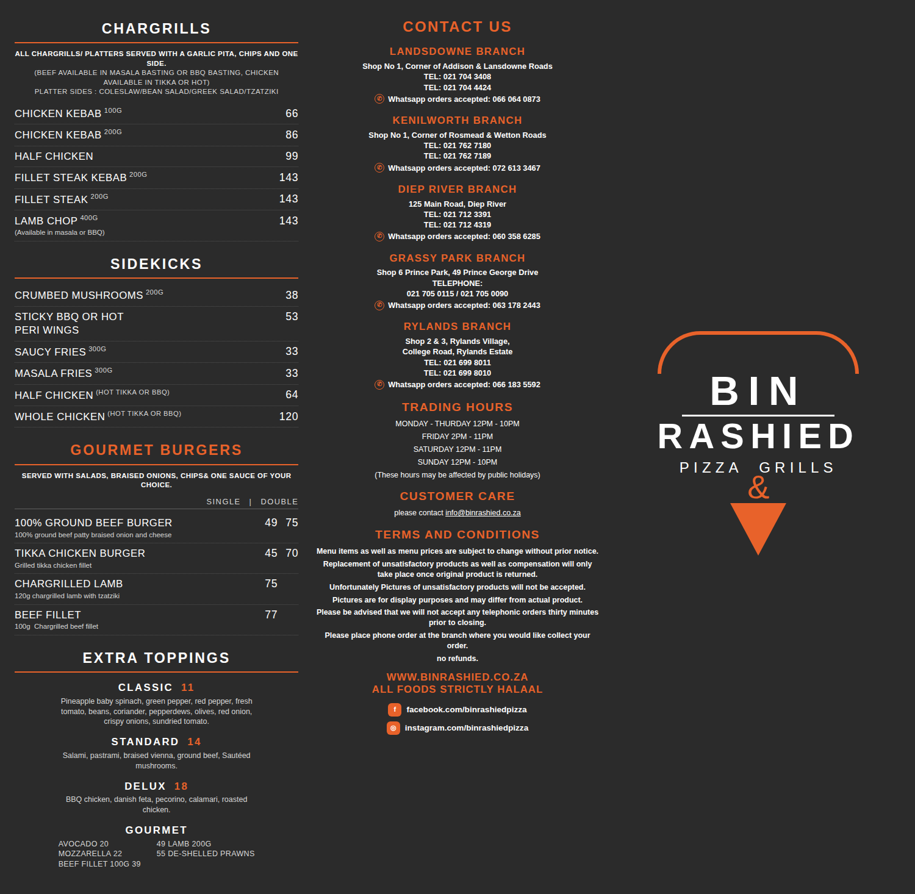Chargrills
All chargrills/ platters served with a garlic pita, chips and one side.
(beef available in masala basting or BBQ basting, Chicken available in Tikka or Hot)
Platter sides : Coleslaw/Bean salad/Greek salad/Tzatziki
Chicken Kebab100g 66
Chicken Kebab200g 86
Half Chicken 99
Fillet Steak Kebab200g 143
Fillet Steak200g 143
Lamb Chop400g(Available in masala or BBQ) 143
Sidekicks
Crumbed Mushrooms200g 38
Sticky BBQ or Hot
Peri Wings 53
Saucy Fries300g 33
Masala Fries300g 33
Half Chicken(Hot Tikka or BBQ) 64
Whole Chicken(Hot Tikka or BBQ) 120
Gourmet Burgers
Served with salads, braised onions, chips& one sauce of your choice.
Single|Double
100% Ground Beef Burger100% ground beef patty braised onion and cheese 4975
Tikka Chicken BurgerGrilled tikka chicken fillet 4570
Chargrilled Lamb120g chargrilled lamb with tzatziki 75
Beef Fillet100g Chargrilled beef fillet 77
Extra Toppings
Classic 11
Pineapple baby spinach, green pepper, red pepper, fresh tomato, beans, coriander, pepperdews, olives, red onion, crispy onions, sundried tomato.
Standard 14
Salami, pastrami, braised vienna, ground beef, Sautéed mushrooms.
Delux 18
BBQ chicken, danish feta, pecorino, calamari, roasted chicken.
Gourmet
Avocado 20
Mozzarella 22
Beef Fillet 100g 39
49 Lamb 200g
55 De-shelled Prawns
Contact Us
Landsdowne Branch
Shop No 1, Corner of Addison & Lansdowne Roads
TEL: 021 704 3408
TEL: 021 704 4424
✆Whatsapp orders accepted: 066 064 0873
Kenilworth Branch
Shop No 1, Corner of Rosmead & Wetton Roads
TEL: 021 762 7180
TEL: 021 762 7189
✆Whatsapp orders accepted: 072 613 3467
Diep River Branch
125 Main Road, Diep River
TEL: 021 712 3391
TEL: 021 712 4319
✆Whatsapp orders accepted: 060 358 6285
Grassy Park Branch
Shop 6 Prince Park, 49 Prince George Drive
TELEPHONE:
021 705 0115 / 021 705 0090
✆Whatsapp orders accepted: 063 178 2443
Rylands Branch
Shop 2 & 3, Rylands Village,
College Road, Rylands Estate
TEL: 021 699 8011
TEL: 021 699 8010
✆Whatsapp orders accepted: 066 183 5592
Trading Hours
MONDAY - THURDAY 12PM - 10PM
FRIDAY 2PM - 11PM
SATURDAY 12PM - 11PM
SUNDAY 12PM - 10PM
(These hours may be affected by public holidays)
Customer Care
please contact info@binrashied.co.za
Terms and Conditions
Menu items as well as menu prices are subject to change without prior notice.
Replacement of unsatisfactory products as well as compensation will only take place once original product is returned.
Unfortunately Pictures of unsatisfactory products will not be accepted.
Pictures are for display purposes and may differ from actual product.
Please be advised that we will not accept any telephonic orders thirty minutes prior to closing.
Please place phone order at the branch where you would like collect your order.
no refunds.
www.binrashied.co.za
All Foods Strictly Halaal
ffacebook.com/binrashiedpizza ◎instagram.com/binrashiedpizza
BIN
RASHIED
PIZZA GRILLS
&